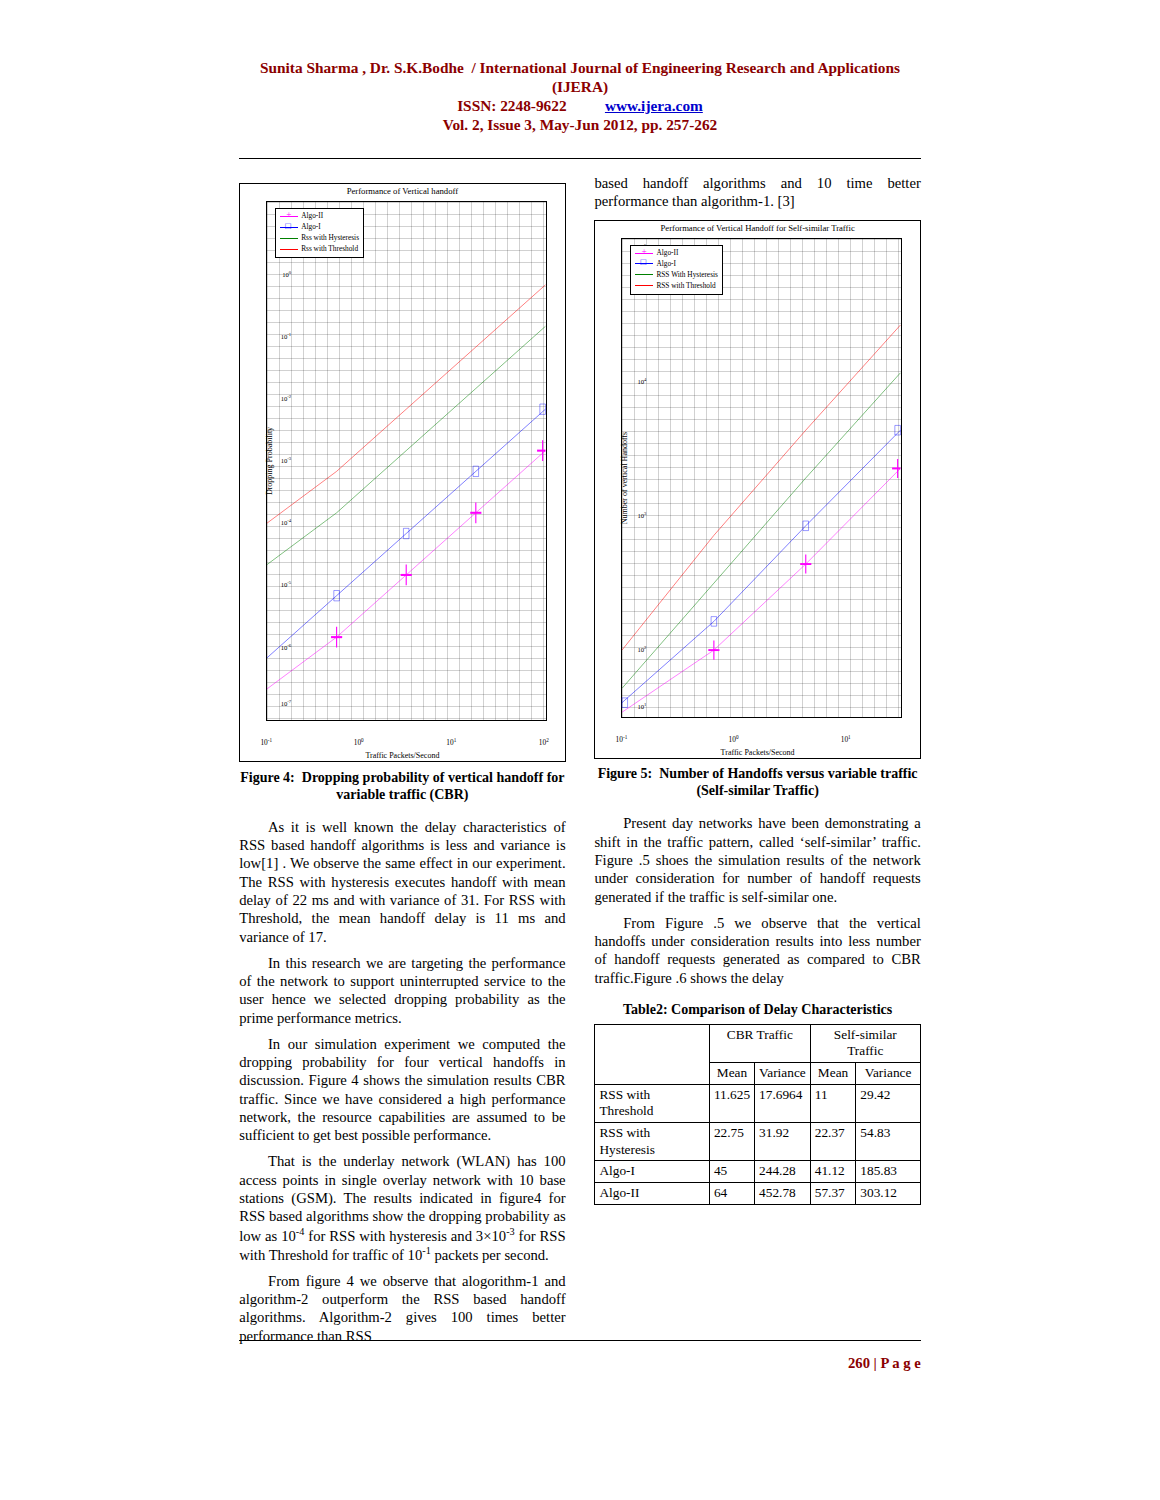Sunita Sharma , Dr. S.K.Bodhe / International Journal of Engineering Research and Applications (IJERA)
ISSN: 2248-9622 www.ijera.com
Vol. 2, Issue 3, May-Jun 2012, pp. 257-262
Performance of Vertical handoff
Algo-II
Algo-I
Rss with Hysteresis
Rss with Threshold
101 100 10-1 10-2 10-3 10-4 10-5 10-6 10-7
Dropping Probability
10-1 100 101 102
Traffic Packets/Second
Figure 4: Dropping probability of vertical handoff for variable traffic (CBR)
As it is well known the delay characteristics of RSS based handoff algorithms is less and variance is low[1] . We observe the same effect in our experiment. The RSS with hysteresis executes handoff with mean delay of 22 ms and with variance of 31. For RSS with Threshold, the mean handoff delay is 11 ms and variance of 17.
In this research we are targeting the performance of the network to support uninterrupted service to the user hence we selected dropping probability as the prime performance metrics.
In our simulation experiment we computed the dropping probability for four vertical handoffs in discussion. Figure 4 shows the simulation results CBR traffic. Since we have considered a high performance network, the resource capabilities are assumed to be sufficient to get best possible performance.
That is the underlay network (WLAN) has 100 access points in single overlay network with 10 base stations (GSM). The results indicated in figure4 for RSS based algorithms show the dropping probability as low as 10-4 for RSS with hysteresis and 3×10-3 for RSS with Threshold for traffic of 10-1 packets per second.
From figure 4 we observe that alogorithm-1 and algorithm-2 outperform the RSS based handoff algorithms. Algorithm-2 gives 100 times better performance than RSS
based handoff algorithms and 10 time better performance than algorithm-1. [3]
Performance of Vertical Handoff for Self-similar Traffic
Algo-II
Algo-I
RSS With Hysteresis
RSS with Threshold
105 104 103 102 101
Number of vertical Handoffs
10-1 100 101
Traffic Packets/Second
Figure 5: Number of Handoffs versus variable traffic (Self-similar Traffic)
Present day networks have been demonstrating a shift in the traffic pattern, called ‘self-similar’ traffic. Figure .5 shoes the simulation results of the network under consideration for number of handoff requests generated if the traffic is self-similar one.
From Figure .5 we observe that the vertical handoffs under consideration results into less number of handoff requests generated as compared to CBR traffic.Figure .6 shows the delay
Table2: Comparison of Delay Characteristics
| | CBR Traffic | Self-similar Traffic |
| --- | --- | --- |
| Mean | Variance | Mean | Variance |
| RSS with Threshold | 11.625 | 17.6964 | 11 | 29.42 |
| RSS with Hysteresis | 22.75 | 31.92 | 22.37 | 54.83 |
| Algo-I | 45 | 244.28 | 41.12 | 185.83 |
| Algo-II | 64 | 452.78 | 57.37 | 303.12 |
260 | P a g e